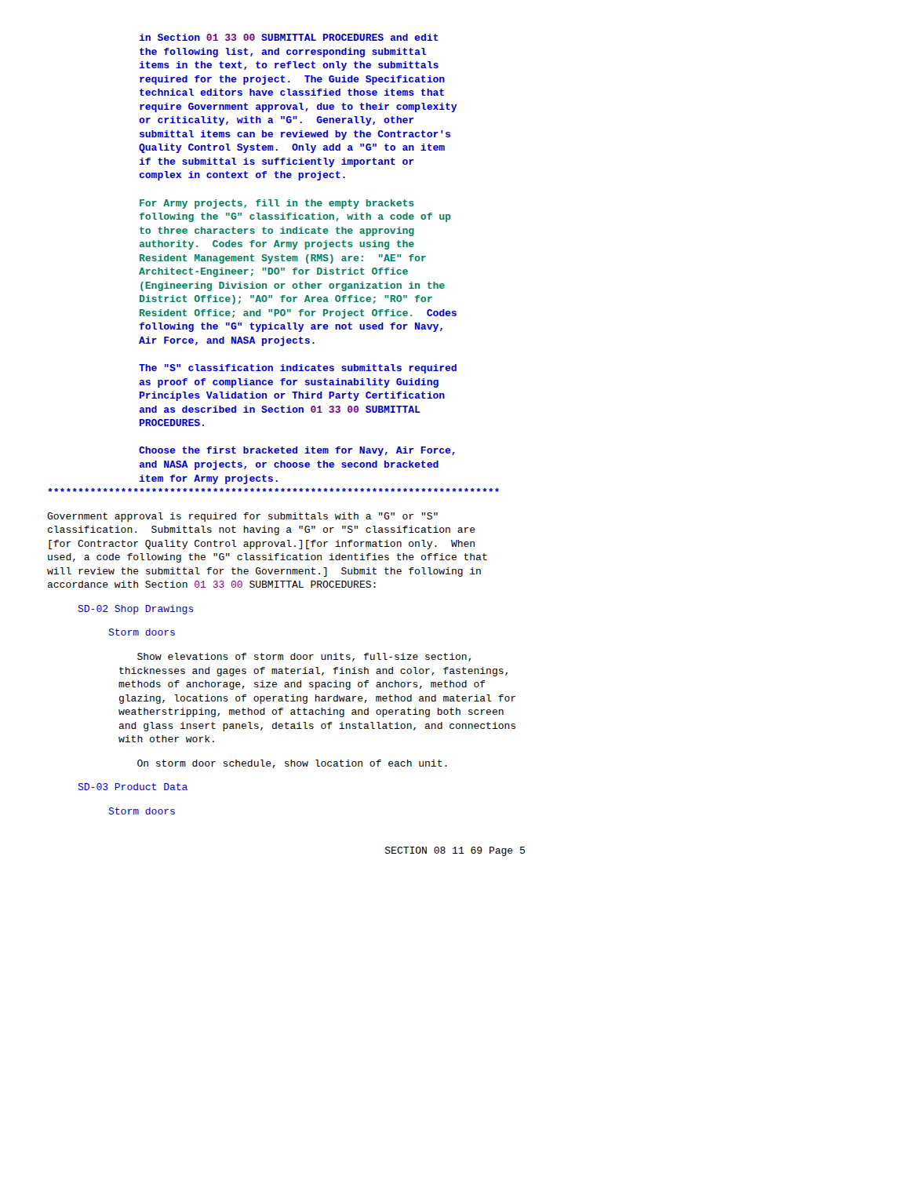in Section 01 33 00 SUBMITTAL PROCEDURES and edit the following list, and corresponding submittal items in the text, to reflect only the submittals required for the project. The Guide Specification technical editors have classified those items that require Government approval, due to their complexity or criticality, with a "G". Generally, other submittal items can be reviewed by the Contractor's Quality Control System. Only add a "G" to an item if the submittal is sufficiently important or complex in context of the project. For Army projects, fill in the empty brackets following the "G" classification, with a code of up to three characters to indicate the approving authority. Codes for Army projects using the Resident Management System (RMS) are: "AE" for Architect-Engineer; "DO" for District Office (Engineering Division or other organization in the District Office); "AO" for Area Office; "RO" for Resident Office; and "PO" for Project Office. Codes following the "G" typically are not used for Navy, Air Force, and NASA projects. The "S" classification indicates submittals required as proof of compliance for sustainability Guiding Principles Validation or Third Party Certification and as described in Section 01 33 00 SUBMITTAL PROCEDURES. Choose the first bracketed item for Navy, Air Force, and NASA projects, or choose the second bracketed item for Army projects.
**************************************************************************
Government approval is required for submittals with a "G" or "S" classification. Submittals not having a "G" or "S" classification are [for Contractor Quality Control approval.][for information only. When used, a code following the "G" classification identifies the office that will review the submittal for the Government.] Submit the following in accordance with Section 01 33 00 SUBMITTAL PROCEDURES:
SD-02 Shop Drawings
Storm doors
Show elevations of storm door units, full-size section, thicknesses and gages of material, finish and color, fastenings, methods of anchorage, size and spacing of anchors, method of glazing, locations of operating hardware, method and material for weatherstripping, method of attaching and operating both screen and glass insert panels, details of installation, and connections with other work.
On storm door schedule, show location of each unit.
SD-03 Product Data
Storm doors
SECTION 08 11 69 Page 5